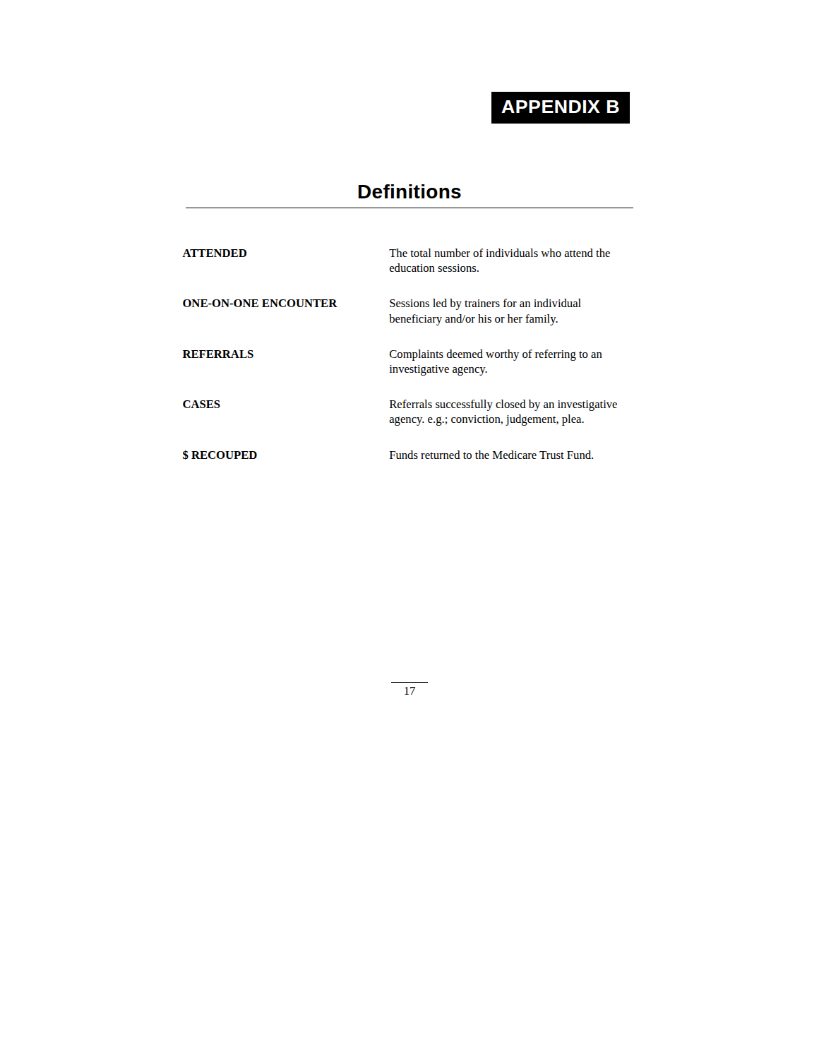APPENDIX B
Definitions
| ATTENDED | The total number of individuals who attend the education sessions. |
| ONE-ON-ONE ENCOUNTER | Sessions led by trainers for an individual beneficiary and/or his or her family. |
| REFERRALS | Complaints deemed worthy of referring to an investigative agency. |
| CASES | Referrals successfully closed by an investigative agency. e.g.; conviction, judgement, plea. |
| $ RECOUPED | Funds returned to the Medicare Trust Fund. |
17